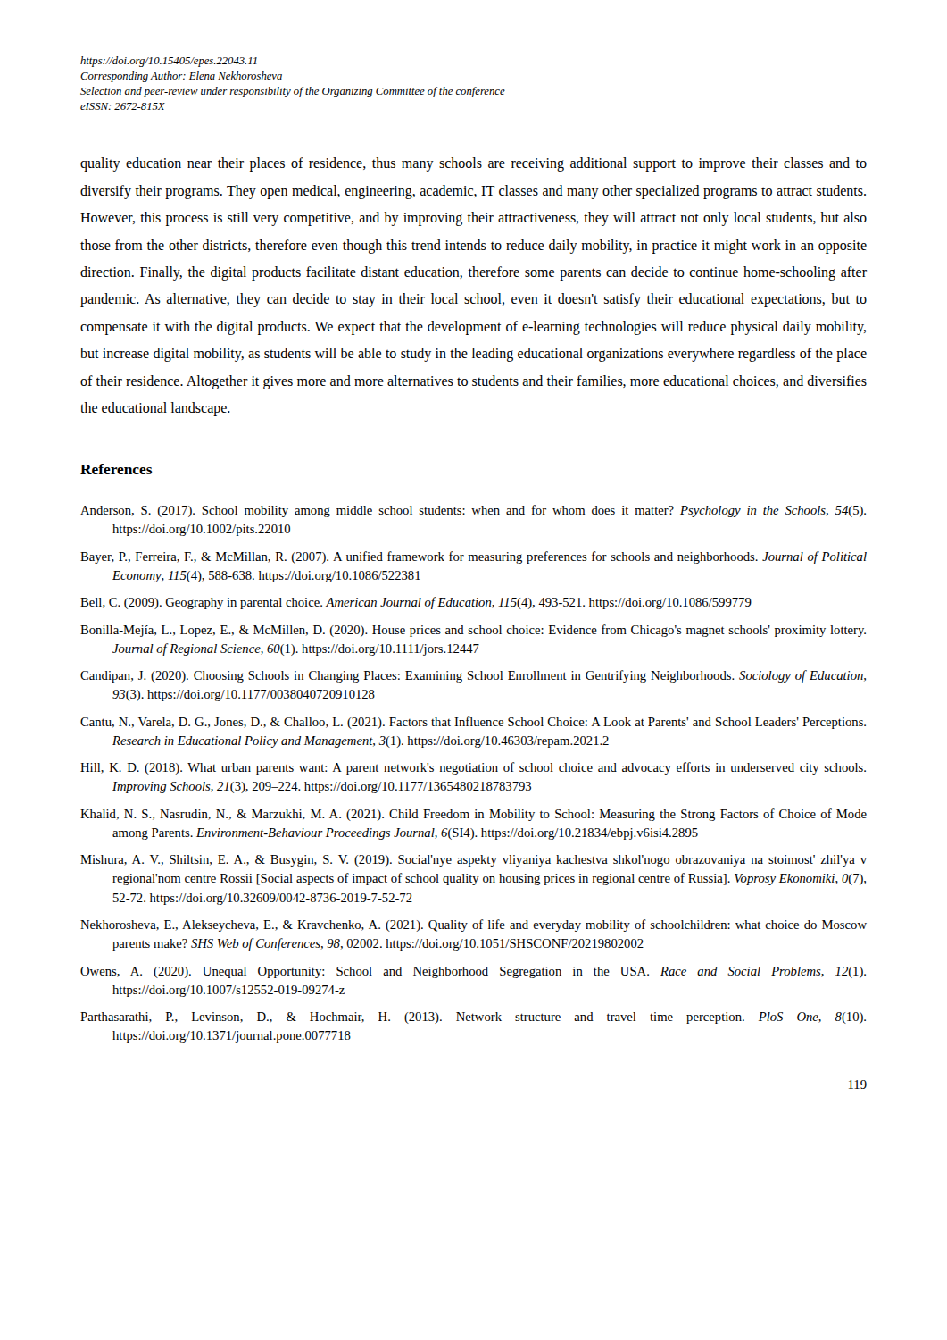https://doi.org/10.15405/epes.22043.11
Corresponding Author: Elena Nekhorosheva
Selection and peer-review under responsibility of the Organizing Committee of the conference
eISSN: 2672-815X
quality education near their places of residence, thus many schools are receiving additional support to improve their classes and to diversify their programs. They open medical, engineering, academic, IT classes and many other specialized programs to attract students. However, this process is still very competitive, and by improving their attractiveness, they will attract not only local students, but also those from the other districts, therefore even though this trend intends to reduce daily mobility, in practice it might work in an opposite direction. Finally, the digital products facilitate distant education, therefore some parents can decide to continue home-schooling after pandemic. As alternative, they can decide to stay in their local school, even it doesn't satisfy their educational expectations, but to compensate it with the digital products. We expect that the development of e-learning technologies will reduce physical daily mobility, but increase digital mobility, as students will be able to study in the leading educational organizations everywhere regardless of the place of their residence. Altogether it gives more and more alternatives to students and their families, more educational choices, and diversifies the educational landscape.
References
Anderson, S. (2017). School mobility among middle school students: when and for whom does it matter? Psychology in the Schools, 54(5). https://doi.org/10.1002/pits.22010
Bayer, P., Ferreira, F., & McMillan, R. (2007). A unified framework for measuring preferences for schools and neighborhoods. Journal of Political Economy, 115(4), 588-638. https://doi.org/10.1086/522381
Bell, C. (2009). Geography in parental choice. American Journal of Education, 115(4), 493-521. https://doi.org/10.1086/599779
Bonilla-Mejía, L., Lopez, E., & McMillen, D. (2020). House prices and school choice: Evidence from Chicago's magnet schools' proximity lottery. Journal of Regional Science, 60(1). https://doi.org/10.1111/jors.12447
Candipan, J. (2020). Choosing Schools in Changing Places: Examining School Enrollment in Gentrifying Neighborhoods. Sociology of Education, 93(3). https://doi.org/10.1177/0038040720910128
Cantu, N., Varela, D. G., Jones, D., & Challoo, L. (2021). Factors that Influence School Choice: A Look at Parents' and School Leaders' Perceptions. Research in Educational Policy and Management, 3(1). https://doi.org/10.46303/repam.2021.2
Hill, K. D. (2018). What urban parents want: A parent network's negotiation of school choice and advocacy efforts in underserved city schools. Improving Schools, 21(3), 209–224. https://doi.org/10.1177/1365480218783793
Khalid, N. S., Nasrudin, N., & Marzukhi, M. A. (2021). Child Freedom in Mobility to School: Measuring the Strong Factors of Choice of Mode among Parents. Environment-Behaviour Proceedings Journal, 6(SI4). https://doi.org/10.21834/ebpj.v6isi4.2895
Mishura, A. V., Shiltsin, E. A., & Busygin, S. V. (2019). Social'nye aspekty vliyaniya kachestva shkol'nogo obrazovaniya na stoimost' zhil'ya v regional'nom centre Rossii [Social aspects of impact of school quality on housing prices in regional centre of Russia]. Voprosy Ekonomiki, 0(7), 52-72. https://doi.org/10.32609/0042-8736-2019-7-52-72
Nekhorosheva, E., Alekseycheva, E., & Kravchenko, A. (2021). Quality of life and everyday mobility of schoolchildren: what choice do Moscow parents make? SHS Web of Conferences, 98, 02002. https://doi.org/10.1051/SHSCONF/20219802002
Owens, A. (2020). Unequal Opportunity: School and Neighborhood Segregation in the USA. Race and Social Problems, 12(1). https://doi.org/10.1007/s12552-019-09274-z
Parthasarathi, P., Levinson, D., & Hochmair, H. (2013). Network structure and travel time perception. PloS One, 8(10). https://doi.org/10.1371/journal.pone.0077718
119